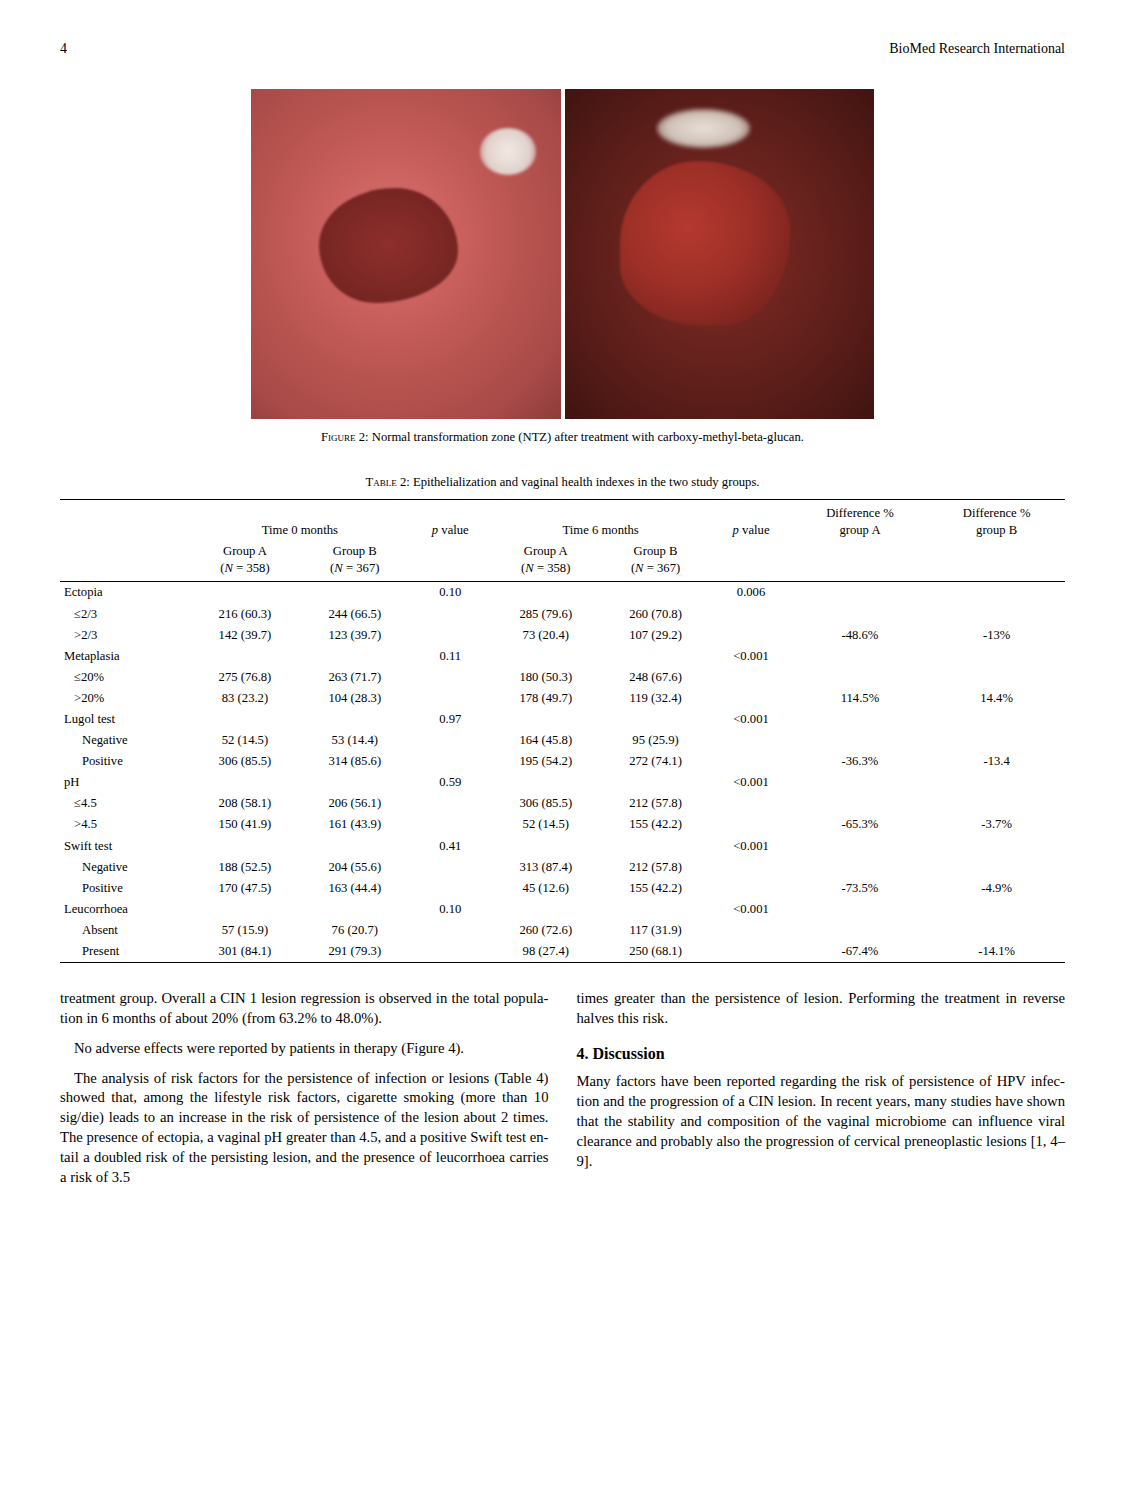4
BioMed Research International
Figure 2: Normal transformation zone (NTZ) after treatment with carboxy-methyl-beta-glucan.
Table 2: Epithelialization and vaginal health indexes in the two study groups.
| | Time 0 months | p value | Time 6 months | p value | Difference % group A | Difference % group B |
| --- | --- | --- | --- | --- | --- | --- |
| | Group A ( N = 358) | Group B ( N = 367) | | Group A ( N = 358) | Group B ( N = 367) | | | |
| Ectopia | | | 0.10 | | | 0.006 | | |
| ≤2/3 | 216 (60.3) | 244 (66.5) | | 285 (79.6) | 260 (70.8) | | | |
| >2/3 | 142 (39.7) | 123 (39.7) | | 73 (20.4) | 107 (29.2) | | -48.6% | -13% |
| Metaplasia | | | 0.11 | | | <0.001 | | |
| ≤20% | 275 (76.8) | 263 (71.7) | | 180 (50.3) | 248 (67.6) | | | |
| >20% | 83 (23.2) | 104 (28.3) | | 178 (49.7) | 119 (32.4) | | 114.5% | 14.4% |
| Lugol test | | | 0.97 | | | <0.001 | | |
| Negative | 52 (14.5) | 53 (14.4) | | 164 (45.8) | 95 (25.9) | | | |
| Positive | 306 (85.5) | 314 (85.6) | | 195 (54.2) | 272 (74.1) | | -36.3% | -13.4 |
| pH | | | 0.59 | | | <0.001 | | |
| ≤4.5 | 208 (58.1) | 206 (56.1) | | 306 (85.5) | 212 (57.8) | | | |
| >4.5 | 150 (41.9) | 161 (43.9) | | 52 (14.5) | 155 (42.2) | | -65.3% | -3.7% |
| Swift test | | | 0.41 | | | <0.001 | | |
| Negative | 188 (52.5) | 204 (55.6) | | 313 (87.4) | 212 (57.8) | | | |
| Positive | 170 (47.5) | 163 (44.4) | | 45 (12.6) | 155 (42.2) | | -73.5% | -4.9% |
| Leucorrhoea | | | 0.10 | | | <0.001 | | |
| Absent | 57 (15.9) | 76 (20.7) | | 260 (72.6) | 117 (31.9) | | | |
| Present | 301 (84.1) | 291 (79.3) | | 98 (27.4) | 250 (68.1) | | -67.4% | -14.1% |
treatment group. Overall a CIN 1 lesion regression is observed in the total population in 6 months of about 20% (from 63.2% to 48.0%).
No adverse effects were reported by patients in therapy (Figure 4).
The analysis of risk factors for the persistence of infection or lesions (Table 4) showed that, among the lifestyle risk factors, cigarette smoking (more than 10 sig/die) leads to an increase in the risk of persistence of the lesion about 2 times. The presence of ectopia, a vaginal pH greater than 4.5, and a positive Swift test entail a doubled risk of the persisting lesion, and the presence of leucorrhoea carries a risk of 3.5
times greater than the persistence of lesion. Performing the treatment in reverse halves this risk.
4. Discussion
Many factors have been reported regarding the risk of persistence of HPV infection and the progression of a CIN lesion. In recent years, many studies have shown that the stability and composition of the vaginal microbiome can influence viral clearance and probably also the progression of cervical preneoplastic lesions [1, 4–9].